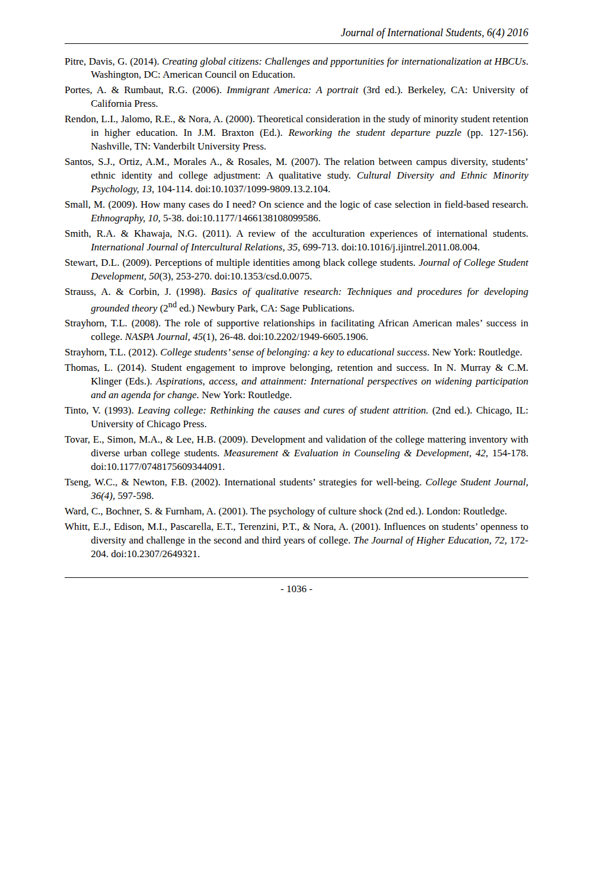Journal of International Students, 6(4) 2016
Pitre, Davis, G. (2014). Creating global citizens: Challenges and ppportunities for internationalization at HBCUs. Washington, DC: American Council on Education.
Portes, A. & Rumbaut, R.G. (2006). Immigrant America: A portrait (3rd ed.). Berkeley, CA: University of California Press.
Rendon, L.I., Jalomo, R.E., & Nora, A. (2000). Theoretical consideration in the study of minority student retention in higher education. In J.M. Braxton (Ed.). Reworking the student departure puzzle (pp. 127-156). Nashville, TN: Vanderbilt University Press.
Santos, S.J., Ortiz, A.M., Morales A., & Rosales, M. (2007). The relation between campus diversity, students’ ethnic identity and college adjustment: A qualitative study. Cultural Diversity and Ethnic Minority Psychology, 13, 104-114. doi:10.1037/1099-9809.13.2.104.
Small, M. (2009). How many cases do I need? On science and the logic of case selection in field-based research. Ethnography, 10, 5-38. doi:10.1177/1466138108099586.
Smith, R.A. & Khawaja, N.G. (2011). A review of the acculturation experiences of international students. International Journal of Intercultural Relations, 35, 699-713. doi:10.1016/j.ijintrel.2011.08.004.
Stewart, D.L. (2009). Perceptions of multiple identities among black college students. Journal of College Student Development, 50(3), 253-270. doi:10.1353/csd.0.0075.
Strauss, A. & Corbin, J. (1998). Basics of qualitative research: Techniques and procedures for developing grounded theory (2nd ed.) Newbury Park, CA: Sage Publications.
Strayhorn, T.L. (2008). The role of supportive relationships in facilitating African American males’ success in college. NASPA Journal, 45(1), 26-48. doi:10.2202/1949-6605.1906.
Strayhorn, T.L. (2012). College students’ sense of belonging: a key to educational success. New York: Routledge.
Thomas, L. (2014). Student engagement to improve belonging, retention and success. In N. Murray & C.M. Klinger (Eds.). Aspirations, access, and attainment: International perspectives on widening participation and an agenda for change. New York: Routledge.
Tinto, V. (1993). Leaving college: Rethinking the causes and cures of student attrition. (2nd ed.). Chicago, IL: University of Chicago Press.
Tovar, E., Simon, M.A., & Lee, H.B. (2009). Development and validation of the college mattering inventory with diverse urban college students. Measurement & Evaluation in Counseling & Development, 42, 154-178. doi:10.1177/0748175609344091.
Tseng, W.C., & Newton, F.B. (2002). International students’ strategies for well-being. College Student Journal, 36(4), 597-598.
Ward, C., Bochner, S. & Furnham, A. (2001). The psychology of culture shock (2nd ed.). London: Routledge.
Whitt, E.J., Edison, M.I., Pascarella, E.T., Terenzini, P.T., & Nora, A. (2001). Influences on students’ openness to diversity and challenge in the second and third years of college. The Journal of Higher Education, 72, 172-204. doi:10.2307/2649321.
- 1036 -